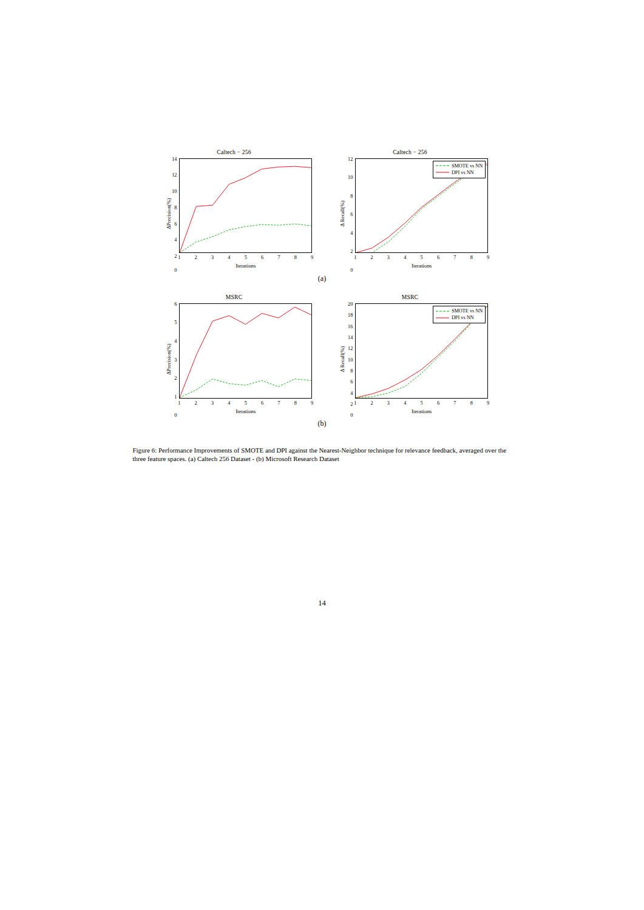Caltech − 256
14
12
10
8
6
4
2
0
ΔPrecision(%)
1
2
3
4
5
6
7
8
9
Iterations
Caltech − 256
12
10
8
6
4
2
0
Δ Recall(%)
SMOTE vs NN
DPI vs NN
1
2
3
4
5
6
7
8
9
Iterations
(a)
MSRC
6
5
4
3
2
1
0
ΔPrecision(%)
1
2
3
4
5
6
7
8
9
Iterations
MSRC
20
18
16
14
12
10
8
6
4
2
0
Δ Recall(%)
SMOTE vs NN
DPI vs NN
1
2
3
4
5
6
7
8
9
Iterations
(b)
Figure 6: Performance Improvements of SMOTE and DPI against the Nearest-Neighbor technique for relevance feedback, averaged over the three feature spaces. (a) Caltech 256 Dataset - (b) Microsoft Research Dataset
14